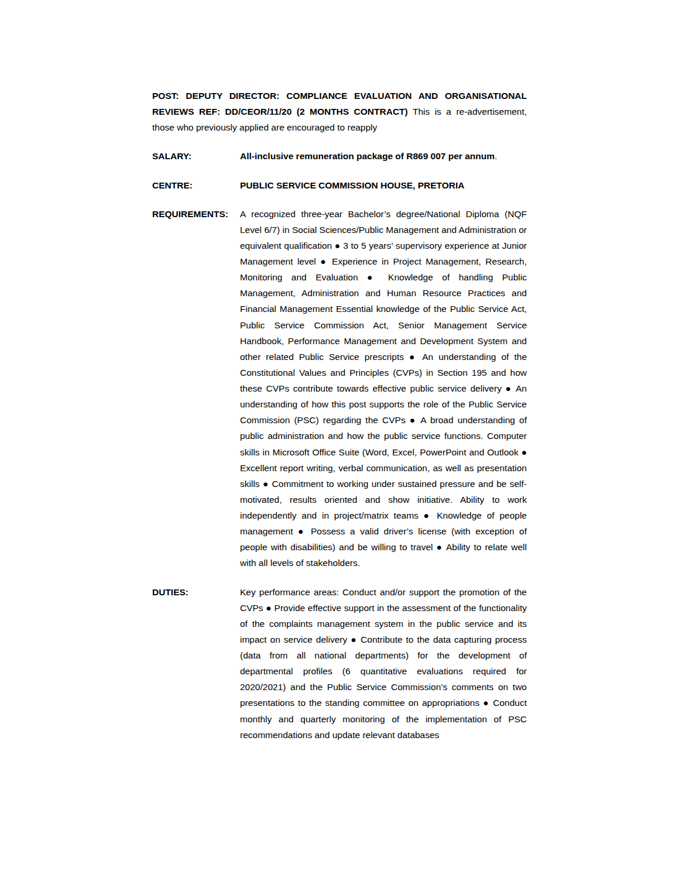POST: DEPUTY DIRECTOR: COMPLIANCE EVALUATION AND ORGANISATIONAL REVIEWS REF: DD/CEOR/11/20 (2 MONTHS CONTRACT) This is a re-advertisement, those who previously applied are encouraged to reapply
SALARY:
All-inclusive remuneration package of R869 007 per annum.
CENTRE:
PUBLIC SERVICE COMMISSION HOUSE, PRETORIA
REQUIREMENTS:
A recognized three-year Bachelor’s degree/National Diploma (NQF Level 6/7) in Social Sciences/Public Management and Administration or equivalent qualification ● 3 to 5 years’ supervisory experience at Junior Management level ● Experience in Project Management, Research, Monitoring and Evaluation ● Knowledge of handling Public Management, Administration and Human Resource Practices and Financial Management Essential knowledge of the Public Service Act, Public Service Commission Act, Senior Management Service Handbook, Performance Management and Development System and other related Public Service prescripts ● An understanding of the Constitutional Values and Principles (CVPs) in Section 195 and how these CVPs contribute towards effective public service delivery ● An understanding of how this post supports the role of the Public Service Commission (PSC) regarding the CVPs ● A broad understanding of public administration and how the public service functions. Computer skills in Microsoft Office Suite (Word, Excel, PowerPoint and Outlook ● Excellent report writing, verbal communication, as well as presentation skills ● Commitment to working under sustained pressure and be self-motivated, results oriented and show initiative. Ability to work independently and in project/matrix teams ● Knowledge of people management ● Possess a valid driver’s license (with exception of people with disabilities) and be willing to travel ● Ability to relate well with all levels of stakeholders.
DUTIES:
Key performance areas: Conduct and/or support the promotion of the CVPs ● Provide effective support in the assessment of the functionality of the complaints management system in the public service and its impact on service delivery ● Contribute to the data capturing process (data from all national departments) for the development of departmental profiles (6 quantitative evaluations required for 2020/2021) and the Public Service Commission’s comments on two presentations to the standing committee on appropriations ● Conduct monthly and quarterly monitoring of the implementation of PSC recommendations and update relevant databases